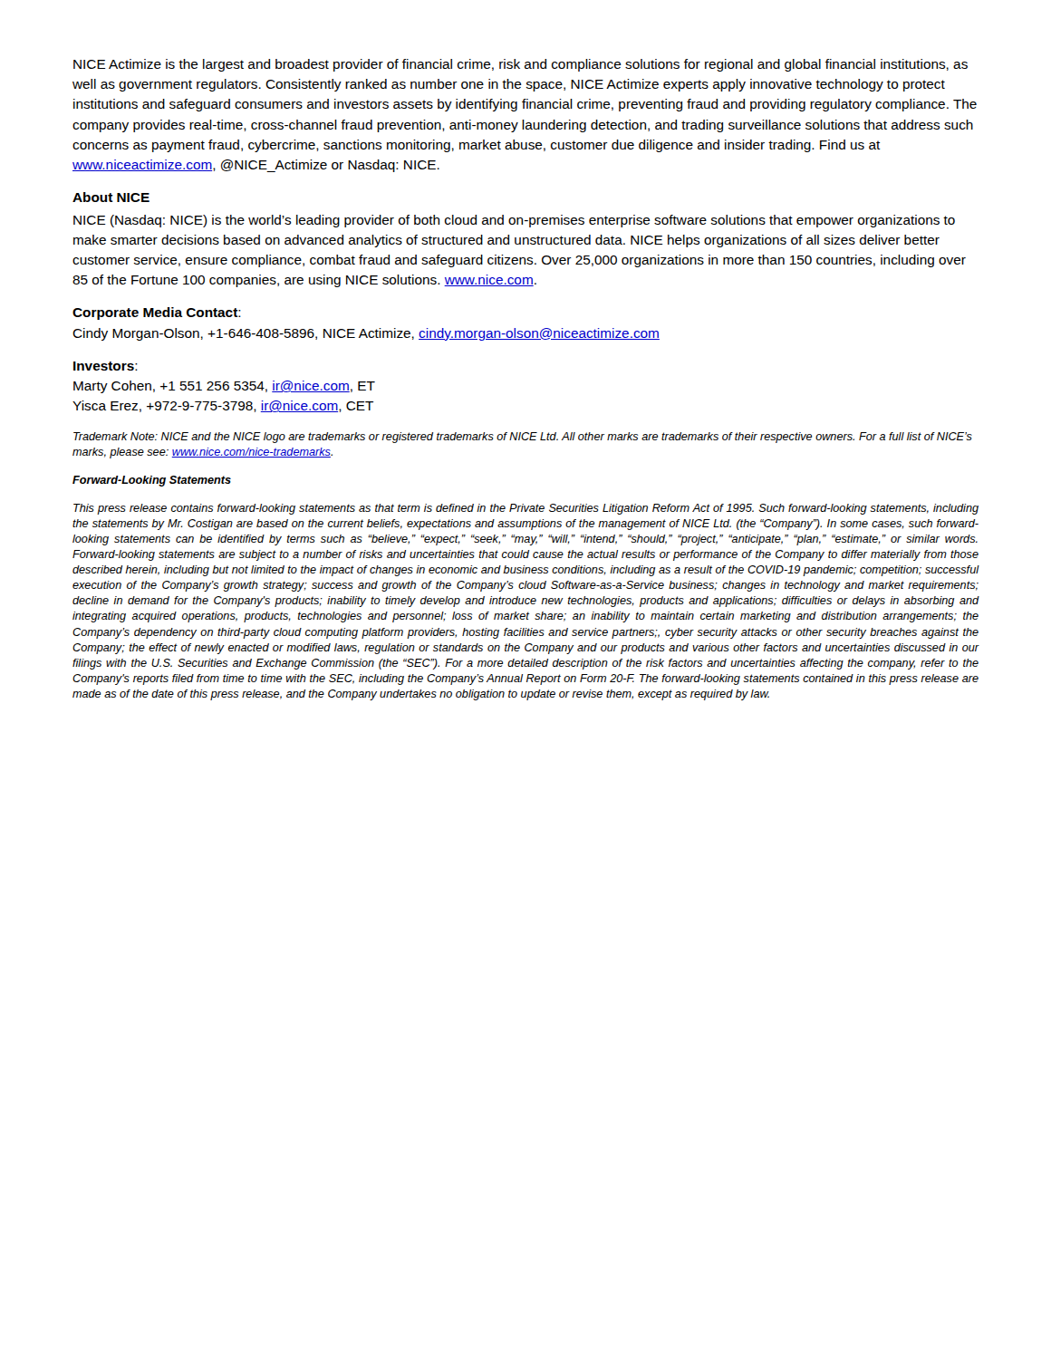NICE Actimize is the largest and broadest provider of financial crime, risk and compliance solutions for regional and global financial institutions, as well as government regulators. Consistently ranked as number one in the space, NICE Actimize experts apply innovative technology to protect institutions and safeguard consumers and investors assets by identifying financial crime, preventing fraud and providing regulatory compliance. The company provides real-time, cross-channel fraud prevention, anti-money laundering detection, and trading surveillance solutions that address such concerns as payment fraud, cybercrime, sanctions monitoring, market abuse, customer due diligence and insider trading. Find us at www.niceactimize.com, @NICE_Actimize or Nasdaq: NICE.
About NICE
NICE (Nasdaq: NICE) is the world’s leading provider of both cloud and on-premises enterprise software solutions that empower organizations to make smarter decisions based on advanced analytics of structured and unstructured data. NICE helps organizations of all sizes deliver better customer service, ensure compliance, combat fraud and safeguard citizens. Over 25,000 organizations in more than 150 countries, including over 85 of the Fortune 100 companies, are using NICE solutions. www.nice.com.
Corporate Media Contact:
Cindy Morgan-Olson, +1-646-408-5896, NICE Actimize, cindy.morgan-olson@niceactimize.com
Investors:
Marty Cohen, +1 551 256 5354, ir@nice.com, ET
Yisca Erez, +972-9-775-3798, ir@nice.com, CET
Trademark Note: NICE and the NICE logo are trademarks or registered trademarks of NICE Ltd. All other marks are trademarks of their respective owners. For a full list of NICE’s marks, please see: www.nice.com/nice-trademarks.
Forward-Looking Statements
This press release contains forward-looking statements as that term is defined in the Private Securities Litigation Reform Act of 1995. Such forward-looking statements, including the statements by Mr. Costigan are based on the current beliefs, expectations and assumptions of the management of NICE Ltd. (the “Company”). In some cases, such forward-looking statements can be identified by terms such as “believe,” “expect,” “seek,” “may,” “will,” “intend,” “should,” “project,” “anticipate,” “plan,” “estimate,” or similar words. Forward-looking statements are subject to a number of risks and uncertainties that could cause the actual results or performance of the Company to differ materially from those described herein, including but not limited to the impact of changes in economic and business conditions, including as a result of the COVID-19 pandemic; competition; successful execution of the Company’s growth strategy; success and growth of the Company’s cloud Software-as-a-Service business; changes in technology and market requirements; decline in demand for the Company's products; inability to timely develop and introduce new technologies, products and applications; difficulties or delays in absorbing and integrating acquired operations, products, technologies and personnel; loss of market share; an inability to maintain certain marketing and distribution arrangements; the Company’s dependency on third-party cloud computing platform providers, hosting facilities and service partners;, cyber security attacks or other security breaches against the Company; the effect of newly enacted or modified laws, regulation or standards on the Company and our products and various other factors and uncertainties discussed in our filings with the U.S. Securities and Exchange Commission (the “SEC”). For a more detailed description of the risk factors and uncertainties affecting the company, refer to the Company's reports filed from time to time with the SEC, including the Company’s Annual Report on Form 20-F. The forward-looking statements contained in this press release are made as of the date of this press release, and the Company undertakes no obligation to update or revise them, except as required by law.